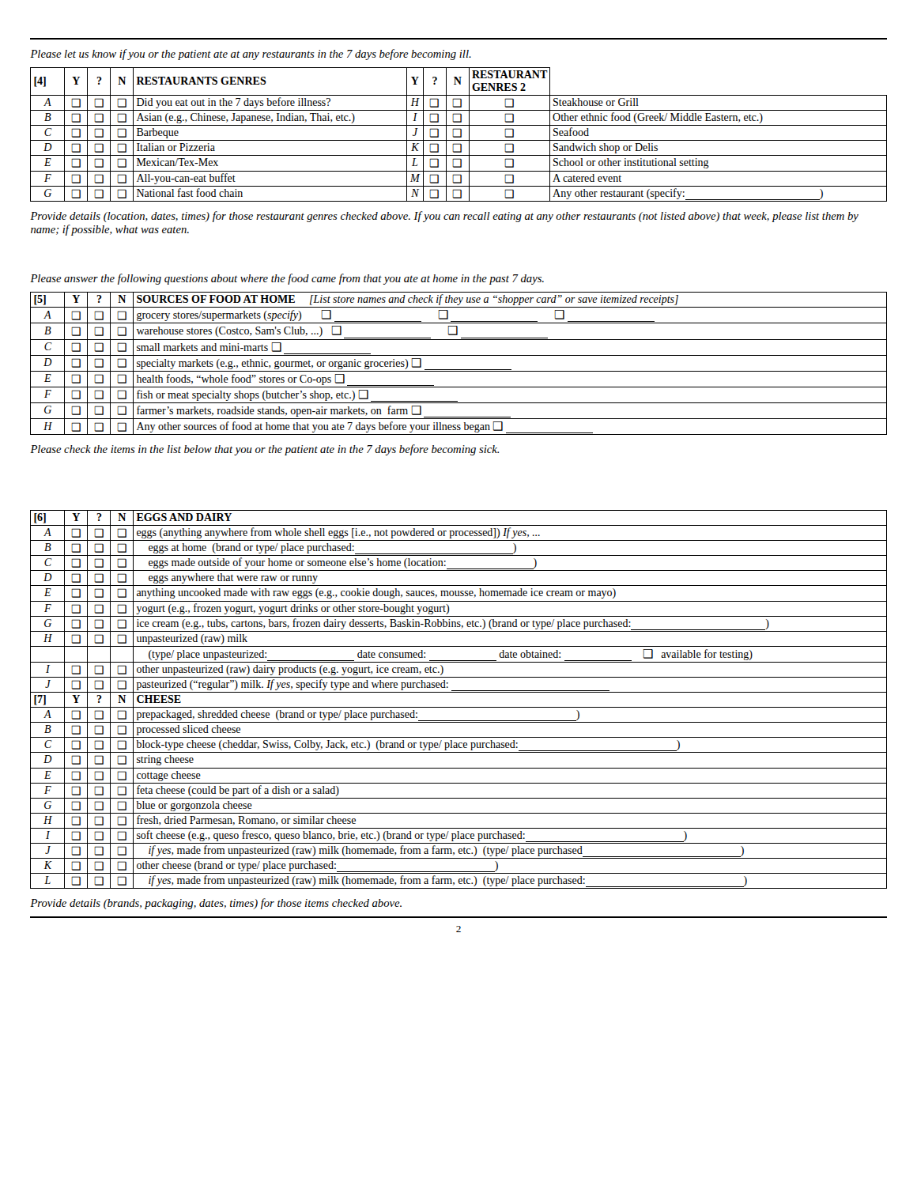Please let us know if you or the patient ate at any restaurants in the 7 days before becoming ill.
| [4] | Y | ? | N | RESTAURANTS GENRES | Y | ? | N | RESTAURANT GENRES 2 |
| A | ❑ | ❑ | ❑ | Did you eat out in the 7 days before illness? | H | ❑ | ❑ | ❑ | Steakhouse or Grill |
| B | ❑ | ❑ | ❑ | Asian (e.g., Chinese, Japanese, Indian, Thai, etc.) | I | ❑ | ❑ | ❑ | Other ethnic food (Greek/ Middle Eastern, etc.) |
| C | ❑ | ❑ | ❑ | Barbeque | J | ❑ | ❑ | ❑ | Seafood |
| D | ❑ | ❑ | ❑ | Italian or Pizzeria | K | ❑ | ❑ | ❑ | Sandwich shop or Delis |
| E | ❑ | ❑ | ❑ | Mexican/Tex-Mex | L | ❑ | ❑ | ❑ | School or other institutional setting |
| F | ❑ | ❑ | ❑ | All-you-can-eat buffet | M | ❑ | ❑ | ❑ | A catered event |
| G | ❑ | ❑ | ❑ | National fast food chain | N | ❑ | ❑ | ❑ | Any other restaurant (specify: ) |
Provide details (location, dates, times) for those restaurant genres checked above. If you can recall eating at any other restaurants (not listed above) that week, please list them by name; if possible, what was eaten.
Please answer the following questions about where the food came from that you ate at home in the past 7 days.
| [5] | Y | ? | N | SOURCES OF FOOD AT HOME [List store names and check if they use a “shopper card” or save itemized receipts] |
| A | ❑ | ❑ | ❑ | grocery stores/supermarkets ( specify ) ❑ ❑ ❑ |
| B | ❑ | ❑ | ❑ | warehouse stores (Costco, Sam's Club, ...) ❑ ❑ |
| C | ❑ | ❑ | ❑ | small markets and mini-marts ❑ |
| D | ❑ | ❑ | ❑ | specialty markets (e.g., ethnic, gourmet, or organic groceries) ❑ |
| E | ❑ | ❑ | ❑ | health foods, “whole food” stores or Co-ops ❑ |
| F | ❑ | ❑ | ❑ | fish or meat specialty shops (butcher’s shop, etc.) ❑ |
| G | ❑ | ❑ | ❑ | farmer’s markets, roadside stands, open-air markets, on farm ❑ |
| H | ❑ | ❑ | ❑ | Any other sources of food at home that you ate 7 days before your illness began ❑ |
Please check the items in the list below that you or the patient ate in the 7 days before becoming sick.
| [6] | Y | ? | N | EGGS AND DAIRY |
| A | ❑ | ❑ | ❑ | eggs (anything anywhere from whole shell eggs [i.e., not powdered or processed]) If yes, ... |
| B | ❑ | ❑ | ❑ | eggs at home (brand or type/ place purchased: ) |
| C | ❑ | ❑ | ❑ | eggs made outside of your home or someone else’s home (location: ) |
| D | ❑ | ❑ | ❑ | eggs anywhere that were raw or runny |
| E | ❑ | ❑ | ❑ | anything uncooked made with raw eggs (e.g., cookie dough, sauces, mousse, homemade ice cream or mayo) |
| F | ❑ | ❑ | ❑ | yogurt (e.g., frozen yogurt, yogurt drinks or other store-bought yogurt) |
| G | ❑ | ❑ | ❑ | ice cream (e.g., tubs, cartons, bars, frozen dairy desserts, Baskin-Robbins, etc.) (brand or type/ place purchased: ) |
| H | ❑ | ❑ | ❑ | unpasteurized (raw) milk |
| | | | | (type/ place unpasteurized: date consumed: date obtained: ❑ available for testing) |
| I | ❑ | ❑ | ❑ | other unpasteurized (raw) dairy products (e.g. yogurt, ice cream, etc.) |
| J | ❑ | ❑ | ❑ | pasteurized (“regular”) milk. If yes , specify type and where purchased: |
| [7] | Y | ? | N | CHEESE |
| A | ❑ | ❑ | ❑ | prepackaged, shredded cheese (brand or type/ place purchased: ) |
| B | ❑ | ❑ | ❑ | processed sliced cheese |
| C | ❑ | ❑ | ❑ | block-type cheese (cheddar, Swiss, Colby, Jack, etc.) (brand or type/ place purchased: ) |
| D | ❑ | ❑ | ❑ | string cheese |
| E | ❑ | ❑ | ❑ | cottage cheese |
| F | ❑ | ❑ | ❑ | feta cheese (could be part of a dish or a salad) |
| G | ❑ | ❑ | ❑ | blue or gorgonzola cheese |
| H | ❑ | ❑ | ❑ | fresh, dried Parmesan, Romano, or similar cheese |
| I | ❑ | ❑ | ❑ | soft cheese (e.g., queso fresco, queso blanco, brie, etc.) (brand or type/ place purchased: ) |
| J | ❑ | ❑ | ❑ | if yes, made from unpasteurized (raw) milk (homemade, from a farm, etc.) (type/ place purchased ) |
| K | ❑ | ❑ | ❑ | other cheese (brand or type/ place purchased: ) |
| L | ❑ | ❑ | ❑ | if yes, made from unpasteurized (raw) milk (homemade, from a farm, etc.) (type/ place purchased: ) |
Provide details (brands, packaging, dates, times) for those items checked above.
2